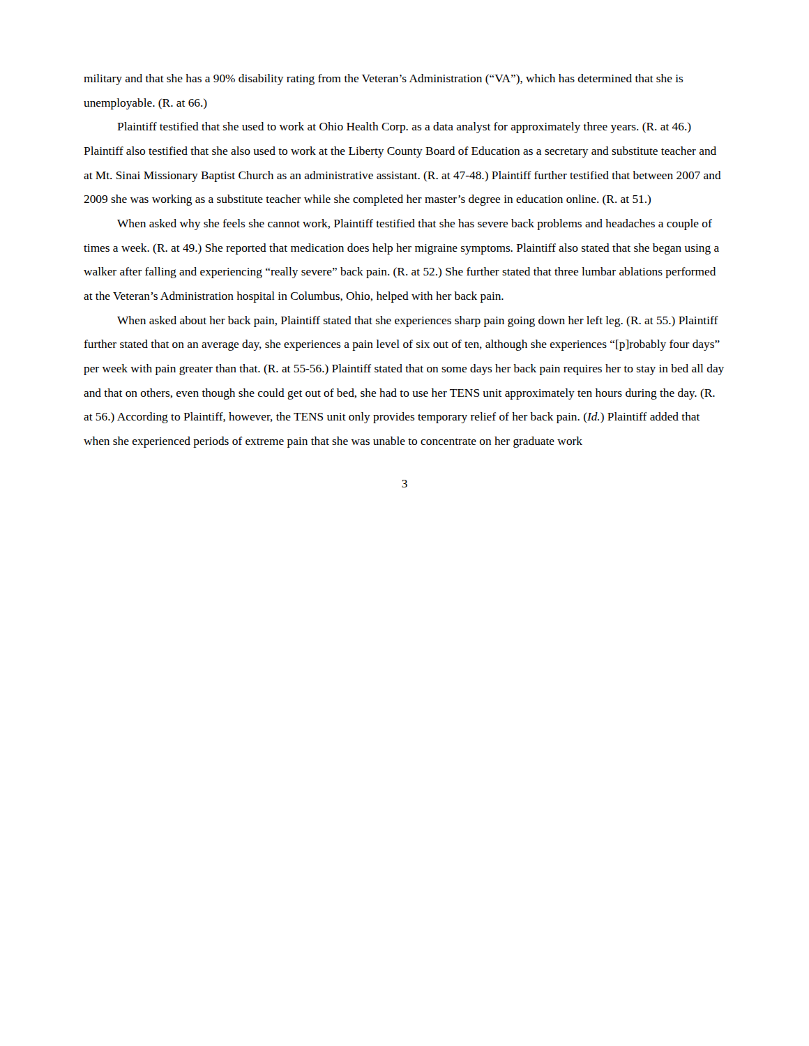military and that she has a 90% disability rating from the Veteran’s Administration (“VA”), which has determined that she is unemployable. (R. at 66.)
Plaintiff testified that she used to work at Ohio Health Corp. as a data analyst for approximately three years. (R. at 46.) Plaintiff also testified that she also used to work at the Liberty County Board of Education as a secretary and substitute teacher and at Mt. Sinai Missionary Baptist Church as an administrative assistant. (R. at 47-48.) Plaintiff further testified that between 2007 and 2009 she was working as a substitute teacher while she completed her master’s degree in education online. (R. at 51.)
When asked why she feels she cannot work, Plaintiff testified that she has severe back problems and headaches a couple of times a week. (R. at 49.) She reported that medication does help her migraine symptoms. Plaintiff also stated that she began using a walker after falling and experiencing “really severe” back pain. (R. at 52.) She further stated that three lumbar ablations performed at the Veteran’s Administration hospital in Columbus, Ohio, helped with her back pain.
When asked about her back pain, Plaintiff stated that she experiences sharp pain going down her left leg. (R. at 55.) Plaintiff further stated that on an average day, she experiences a pain level of six out of ten, although she experiences “[p]robably four days” per week with pain greater than that. (R. at 55-56.) Plaintiff stated that on some days her back pain requires her to stay in bed all day and that on others, even though she could get out of bed, she had to use her TENS unit approximately ten hours during the day. (R. at 56.) According to Plaintiff, however, the TENS unit only provides temporary relief of her back pain. (Id.) Plaintiff added that when she experienced periods of extreme pain that she was unable to concentrate on her graduate work
3